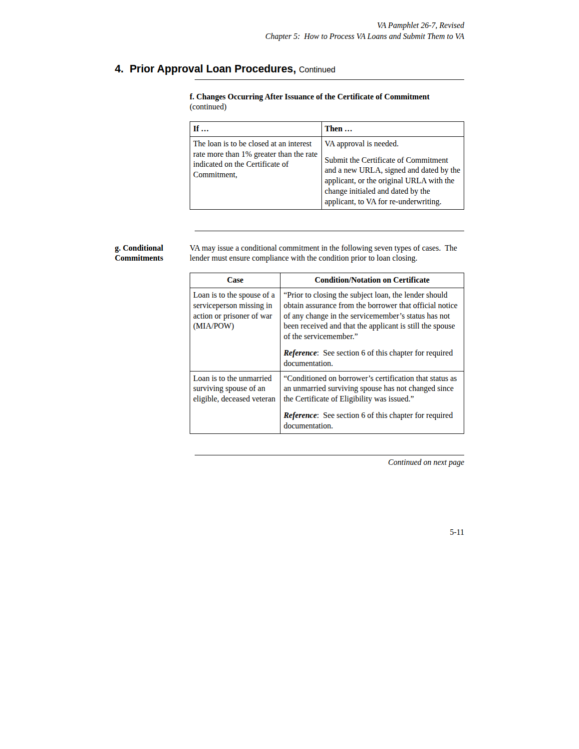VA Pamphlet 26-7, Revised
Chapter 5: How to Process VA Loans and Submit Them to VA
4. Prior Approval Loan Procedures, Continued
f. Changes Occurring After Issuance of the Certificate of Commitment (continued)
| If … | Then … |
| --- | --- |
| The loan is to be closed at an interest rate more than 1% greater than the rate indicated on the Certificate of Commitment, | VA approval is needed. Submit the Certificate of Commitment and a new URLA, signed and dated by the applicant, or the original URLA with the change initialed and dated by the applicant, to VA for re-underwriting. |
g. Conditional Commitments
VA may issue a conditional commitment in the following seven types of cases. The lender must ensure compliance with the condition prior to loan closing.
| Case | Condition/Notation on Certificate |
| --- | --- |
| Loan is to the spouse of a serviceperson missing in action or prisoner of war (MIA/POW) | “Prior to closing the subject loan, the lender should obtain assurance from the borrower that official notice of any change in the servicemember’s status has not been received and that the applicant is still the spouse of the servicemember.” Reference : See section 6 of this chapter for required documentation. |
| Loan is to the unmarried surviving spouse of an eligible, deceased veteran | “Conditioned on borrower’s certification that status as an unmarried surviving spouse has not changed since the Certificate of Eligibility was issued.” Reference : See section 6 of this chapter for required documentation. |
Continued on next page
5-11